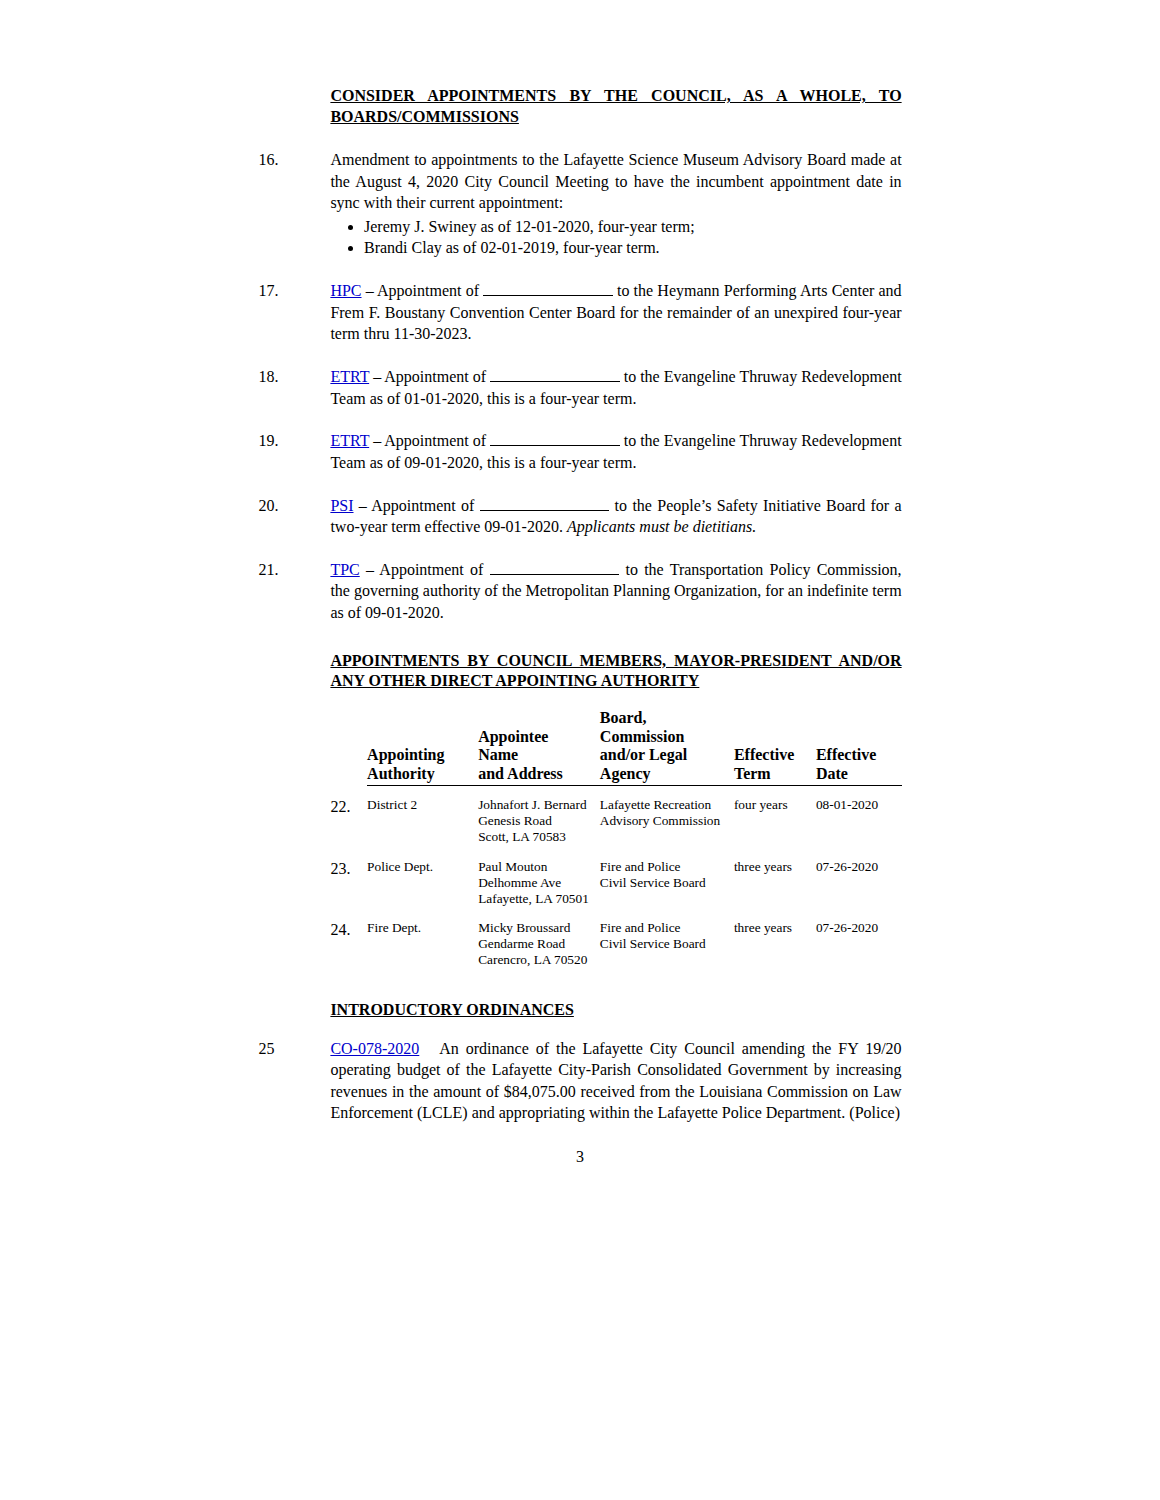CONSIDER APPOINTMENTS BY THE COUNCIL, AS A WHOLE, TO BOARDS/COMMISSIONS
16.
Amendment to appointments to the Lafayette Science Museum Advisory Board made at the August 4, 2020 City Council Meeting to have the incumbent appointment date in sync with their current appointment:
Jeremy J. Swiney as of 12-01-2020, four-year term;
Brandi Clay as of 02-01-2019, four-year term.
17.
HPC – Appointment of to the Heymann Performing Arts Center and Frem F. Boustany Convention Center Board for the remainder of an unexpired four-year term thru 11-30-2023.
18.
ETRT – Appointment of to the Evangeline Thruway Redevelopment Team as of 01-01-2020, this is a four-year term.
19.
ETRT – Appointment of to the Evangeline Thruway Redevelopment Team as of 09-01-2020, this is a four-year term.
20.
PSI – Appointment of to the People’s Safety Initiative Board for a two-year term effective 09-01-2020. Applicants must be dietitians.
21.
TPC – Appointment of to the Transportation Policy Commission, the governing authority of the Metropolitan Planning Organization, for an indefinite term as of 09-01-2020.
APPOINTMENTS BY COUNCIL MEMBERS, MAYOR-PRESIDENT AND/OR ANY OTHER DIRECT APPOINTING AUTHORITY
| | Appointing Authority | Appointee Name and Address | Board, Commission and/or Legal Agency | Effective Term | Effective Date |
| --- | --- | --- | --- | --- | --- |
| 22. | District 2 | Johnafort J. Bernard Genesis Road Scott, LA 70583 | Lafayette Recreation Advisory Commission | four years | 08-01-2020 |
| 23. | Police Dept. | Paul Mouton Delhomme Ave Lafayette, LA 70501 | Fire and Police Civil Service Board | three years | 07-26-2020 |
| 24. | Fire Dept. | Micky Broussard Gendarme Road Carencro, LA 70520 | Fire and Police Civil Service Board | three years | 07-26-2020 |
INTRODUCTORY ORDINANCES
25
CO-078-2020 An ordinance of the Lafayette City Council amending the FY 19/20 operating budget of the Lafayette City-Parish Consolidated Government by increasing revenues in the amount of $84,075.00 received from the Louisiana Commission on Law Enforcement (LCLE) and appropriating within the Lafayette Police Department. (Police)
3